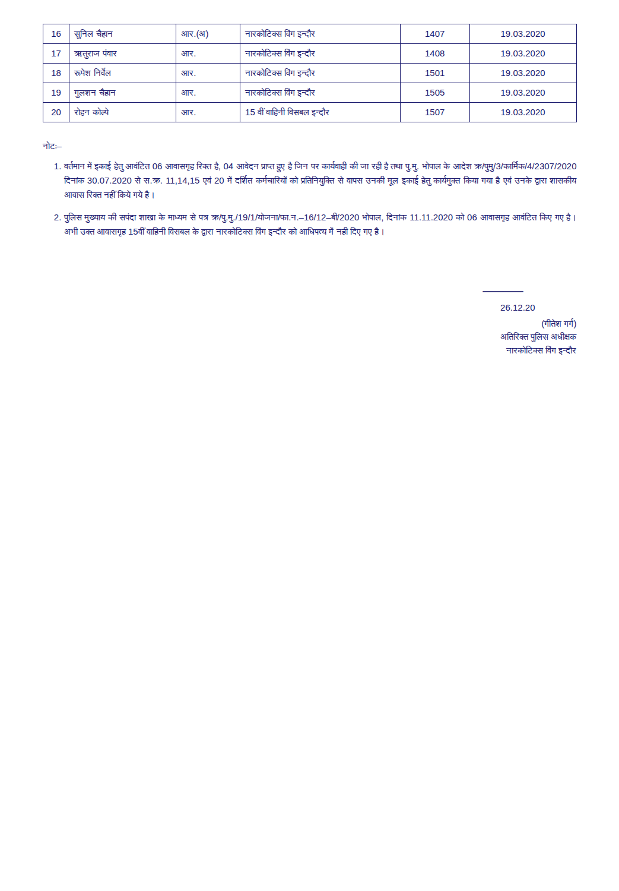| 16 | सुनिल चैहान | आर.(अ) | नारकोटिक्स विंग इन्दौर | 1407 | 19.03.2020 |
| 17 | ऋतुराज पंवार | आर. | नारकोटिक्स विंग इन्दौर | 1408 | 19.03.2020 |
| 18 | रूपेश निर्वेल | आर. | नारकोटिक्स विंग इन्दौर | 1501 | 19.03.2020 |
| 19 | गुलशन चैहान | आर. | नारकोटिक्स विंग इन्दौर | 1505 | 19.03.2020 |
| 20 | रोहन कोल्पे | आर. | 15 वीं वाहिनी विसबल इन्दौर | 1507 | 19.03.2020 |
नोटः–
वर्तमान में इकाई हेतु आवंटित 06 आवासगृह रिक्त है, 04 आवेदन प्राप्त हुए है जिन पर कार्यवाही की जा रही है तथा पु.मु. भोपाल के आदेश क्र/पुमु/3/कार्मिक/4/2307/2020 दिनांक 30.07.2020 से स.क्र. 11,14,15 एवं 20 में दर्शित कर्मचारियों को प्रतिनियुक्ति से वापस उनकी मूल इकाई हेतु कार्यमुक्त किया गया है एवं उनके द्वारा शासकीय आवास रिक्त नहीं किये गये है।
पुलिस मुख्याय की सपंदा शाखा के माध्यम से पत्र क्र/पु.मु./19/1/योजना/फा.न.–16/12–बी/2020 भोपाल, दिनांक 11.11.2020 को 06 आवासगृह आवंटित किए गए है। अभी उक्त आवासगृह 15वीं वाहिनी विसबल के द्वारा नारकोटिक्स विंग इन्दौर को आधिपत्य में नही दिए गए है।
—— 26.12.20 (गीतेश गर्ग) अतिरिक्त पुलिस अधीक्षक नारकोटिक्स विंग इन्दौर